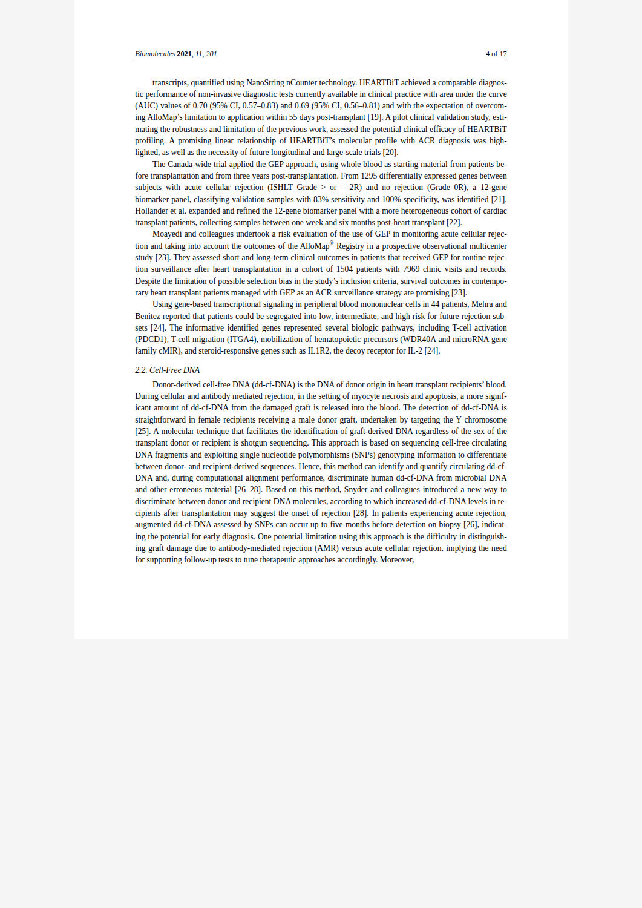Biomolecules 2021, 11, 201
4 of 17
transcripts, quantified using NanoString nCounter technology. HEARTBiT achieved a comparable diagnostic performance of non-invasive diagnostic tests currently available in clinical practice with area under the curve (AUC) values of 0.70 (95% CI, 0.57–0.83) and 0.69 (95% CI, 0.56–0.81) and with the expectation of overcoming AlloMap’s limitation to application within 55 days post-transplant [19]. A pilot clinical validation study, estimating the robustness and limitation of the previous work, assessed the potential clinical efficacy of HEARTBiT profiling. A promising linear relationship of HEARTBiT’s molecular profile with ACR diagnosis was highlighted, as well as the necessity of future longitudinal and large-scale trials [20].
The Canada-wide trial applied the GEP approach, using whole blood as starting material from patients before transplantation and from three years post-transplantation. From 1295 differentially expressed genes between subjects with acute cellular rejection (ISHLT Grade > or = 2R) and no rejection (Grade 0R), a 12-gene biomarker panel, classifying validation samples with 83% sensitivity and 100% specificity, was identified [21]. Hollander et al. expanded and refined the 12-gene biomarker panel with a more heterogeneous cohort of cardiac transplant patients, collecting samples between one week and six months post-heart transplant [22].
Moayedi and colleagues undertook a risk evaluation of the use of GEP in monitoring acute cellular rejection and taking into account the outcomes of the AlloMap® Registry in a prospective observational multicenter study [23]. They assessed short and long-term clinical outcomes in patients that received GEP for routine rejection surveillance after heart transplantation in a cohort of 1504 patients with 7969 clinic visits and records. Despite the limitation of possible selection bias in the study’s inclusion criteria, survival outcomes in contemporary heart transplant patients managed with GEP as an ACR surveillance strategy are promising [23].
Using gene-based transcriptional signaling in peripheral blood mononuclear cells in 44 patients, Mehra and Benitez reported that patients could be segregated into low, intermediate, and high risk for future rejection subsets [24]. The informative identified genes represented several biologic pathways, including T-cell activation (PDCD1), T-cell migration (ITGA4), mobilization of hematopoietic precursors (WDR40A and microRNA gene family cMIR), and steroid-responsive genes such as IL1R2, the decoy receptor for IL-2 [24].
2.2. Cell-Free DNA
Donor-derived cell-free DNA (dd-cf-DNA) is the DNA of donor origin in heart transplant recipients’ blood. During cellular and antibody mediated rejection, in the setting of myocyte necrosis and apoptosis, a more significant amount of dd-cf-DNA from the damaged graft is released into the blood. The detection of dd-cf-DNA is straightforward in female recipients receiving a male donor graft, undertaken by targeting the Y chromosome [25]. A molecular technique that facilitates the identification of graft-derived DNA regardless of the sex of the transplant donor or recipient is shotgun sequencing. This approach is based on sequencing cell-free circulating DNA fragments and exploiting single nucleotide polymorphisms (SNPs) genotyping information to differentiate between donor- and recipient-derived sequences. Hence, this method can identify and quantify circulating dd-cf-DNA and, during computational alignment performance, discriminate human dd-cf-DNA from microbial DNA and other erroneous material [26–28]. Based on this method, Snyder and colleagues introduced a new way to discriminate between donor and recipient DNA molecules, according to which increased dd-cf-DNA levels in recipients after transplantation may suggest the onset of rejection [28]. In patients experiencing acute rejection, augmented dd-cf-DNA assessed by SNPs can occur up to five months before detection on biopsy [26], indicating the potential for early diagnosis. One potential limitation using this approach is the difficulty in distinguishing graft damage due to antibody-mediated rejection (AMR) versus acute cellular rejection, implying the need for supporting follow-up tests to tune therapeutic approaches accordingly. Moreover,